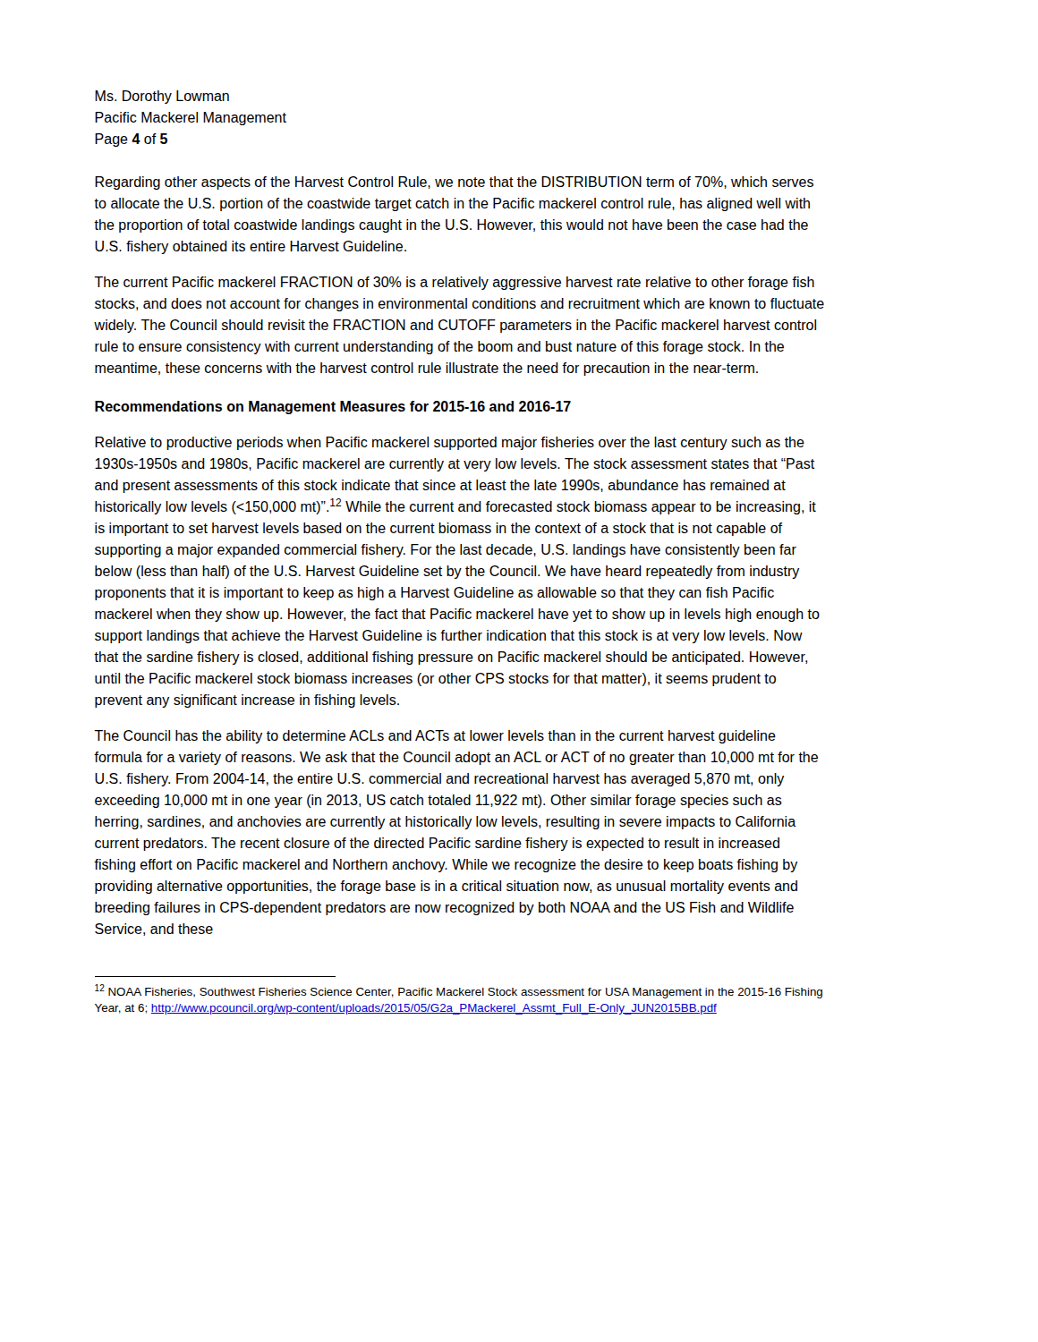Ms. Dorothy Lowman
Pacific Mackerel Management
Page 4 of 5
Regarding other aspects of the Harvest Control Rule, we note that the DISTRIBUTION term of 70%, which serves to allocate the U.S. portion of the coastwide target catch in the Pacific mackerel control rule, has aligned well with the proportion of total coastwide landings caught in the U.S. However, this would not have been the case had the U.S. fishery obtained its entire Harvest Guideline.
The current Pacific mackerel FRACTION of 30% is a relatively aggressive harvest rate relative to other forage fish stocks, and does not account for changes in environmental conditions and recruitment which are known to fluctuate widely. The Council should revisit the FRACTION and CUTOFF parameters in the Pacific mackerel harvest control rule to ensure consistency with current understanding of the boom and bust nature of this forage stock. In the meantime, these concerns with the harvest control rule illustrate the need for precaution in the near-term.
Recommendations on Management Measures for 2015-16 and 2016-17
Relative to productive periods when Pacific mackerel supported major fisheries over the last century such as the 1930s-1950s and 1980s, Pacific mackerel are currently at very low levels. The stock assessment states that “Past and present assessments of this stock indicate that since at least the late 1990s, abundance has remained at historically low levels (<150,000 mt)”.12 While the current and forecasted stock biomass appear to be increasing, it is important to set harvest levels based on the current biomass in the context of a stock that is not capable of supporting a major expanded commercial fishery. For the last decade, U.S. landings have consistently been far below (less than half) of the U.S. Harvest Guideline set by the Council. We have heard repeatedly from industry proponents that it is important to keep as high a Harvest Guideline as allowable so that they can fish Pacific mackerel when they show up. However, the fact that Pacific mackerel have yet to show up in levels high enough to support landings that achieve the Harvest Guideline is further indication that this stock is at very low levels. Now that the sardine fishery is closed, additional fishing pressure on Pacific mackerel should be anticipated. However, until the Pacific mackerel stock biomass increases (or other CPS stocks for that matter), it seems prudent to prevent any significant increase in fishing levels.
The Council has the ability to determine ACLs and ACTs at lower levels than in the current harvest guideline formula for a variety of reasons. We ask that the Council adopt an ACL or ACT of no greater than 10,000 mt for the U.S. fishery. From 2004-14, the entire U.S. commercial and recreational harvest has averaged 5,870 mt, only exceeding 10,000 mt in one year (in 2013, US catch totaled 11,922 mt). Other similar forage species such as herring, sardines, and anchovies are currently at historically low levels, resulting in severe impacts to California current predators. The recent closure of the directed Pacific sardine fishery is expected to result in increased fishing effort on Pacific mackerel and Northern anchovy. While we recognize the desire to keep boats fishing by providing alternative opportunities, the forage base is in a critical situation now, as unusual mortality events and breeding failures in CPS-dependent predators are now recognized by both NOAA and the US Fish and Wildlife Service, and these
12 NOAA Fisheries, Southwest Fisheries Science Center, Pacific Mackerel Stock assessment for USA Management in the 2015-16 Fishing Year, at 6; http://www.pcouncil.org/wp-content/uploads/2015/05/G2a_PMackerel_Assmt_Full_E-Only_JUN2015BB.pdf